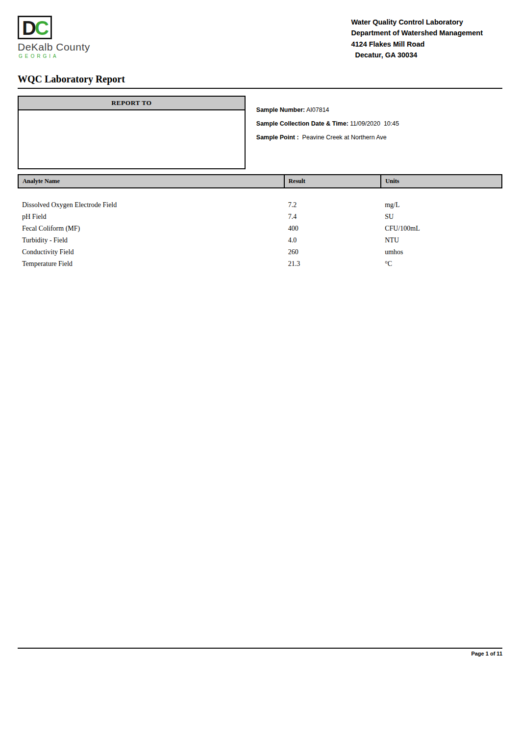DC
DeKalb County
GEORGIA
Water Quality Control Laboratory
Department of Watershed Management
4124 Flakes Mill Road
Decatur, GA 30034
WQC Laboratory Report
REPORT TO
Sample Number: AI07814
Sample Collection Date & Time: 11/09/2020 10:45
Sample Point : Peavine Creek at Northern Ave
| Analyte Name | Result | Units |
| --- | --- | --- |
| Dissolved Oxygen Electrode Field | 7.2 | mg/L |
| pH Field | 7.4 | SU |
| Fecal Coliform (MF) | 400 | CFU/100mL |
| Turbidity - Field | 4.0 | NTU |
| Conductivity Field | 260 | umhos |
| Temperature Field | 21.3 | °C |
Page 1 of 11